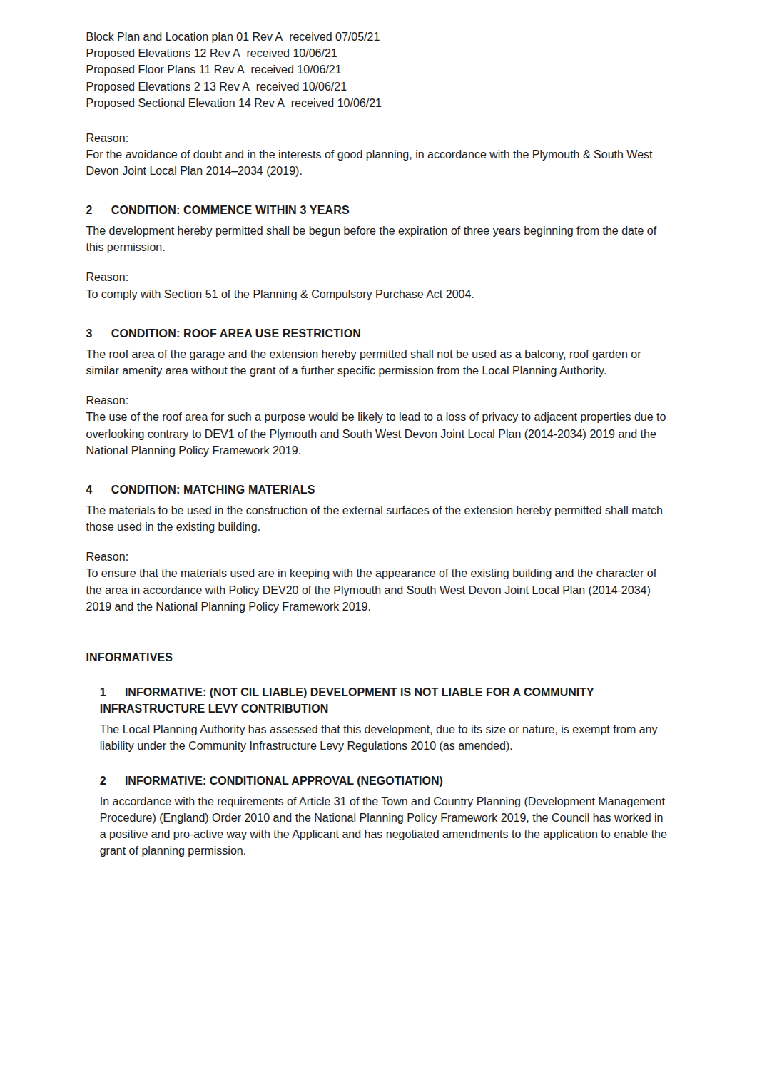Block Plan and Location plan 01 Rev A received 07/05/21
Proposed Elevations 12 Rev A received 10/06/21
Proposed Floor Plans 11 Rev A received 10/06/21
Proposed Elevations 2 13 Rev A received 10/06/21
Proposed Sectional Elevation 14 Rev A received 10/06/21
Reason:
For the avoidance of doubt and in the interests of good planning, in accordance with the Plymouth & South West Devon Joint Local Plan 2014–2034 (2019).
2 CONDITION: COMMENCE WITHIN 3 YEARS
The development hereby permitted shall be begun before the expiration of three years beginning from the date of this permission.
Reason:
To comply with Section 51 of the Planning & Compulsory Purchase Act 2004.
3 CONDITION: ROOF AREA USE RESTRICTION
The roof area of the garage and the extension hereby permitted shall not be used as a balcony, roof garden or similar amenity area without the grant of a further specific permission from the Local Planning Authority.
Reason:
The use of the roof area for such a purpose would be likely to lead to a loss of privacy to adjacent properties due to overlooking contrary to DEV1 of the Plymouth and South West Devon Joint Local Plan (2014-2034) 2019 and the National Planning Policy Framework 2019.
4 CONDITION: MATCHING MATERIALS
The materials to be used in the construction of the external surfaces of the extension hereby permitted shall match those used in the existing building.
Reason:
To ensure that the materials used are in keeping with the appearance of the existing building and the character of the area in accordance with Policy DEV20 of the Plymouth and South West Devon Joint Local Plan (2014-2034) 2019 and the National Planning Policy Framework 2019.
INFORMATIVES
1 INFORMATIVE: (NOT CIL LIABLE) DEVELOPMENT IS NOT LIABLE FOR A COMMUNITY INFRASTRUCTURE LEVY CONTRIBUTION
The Local Planning Authority has assessed that this development, due to its size or nature, is exempt from any liability under the Community Infrastructure Levy Regulations 2010 (as amended).
2 INFORMATIVE: CONDITIONAL APPROVAL (NEGOTIATION)
In accordance with the requirements of Article 31 of the Town and Country Planning (Development Management Procedure) (England) Order 2010 and the National Planning Policy Framework 2019, the Council has worked in a positive and pro-active way with the Applicant and has negotiated amendments to the application to enable the grant of planning permission.